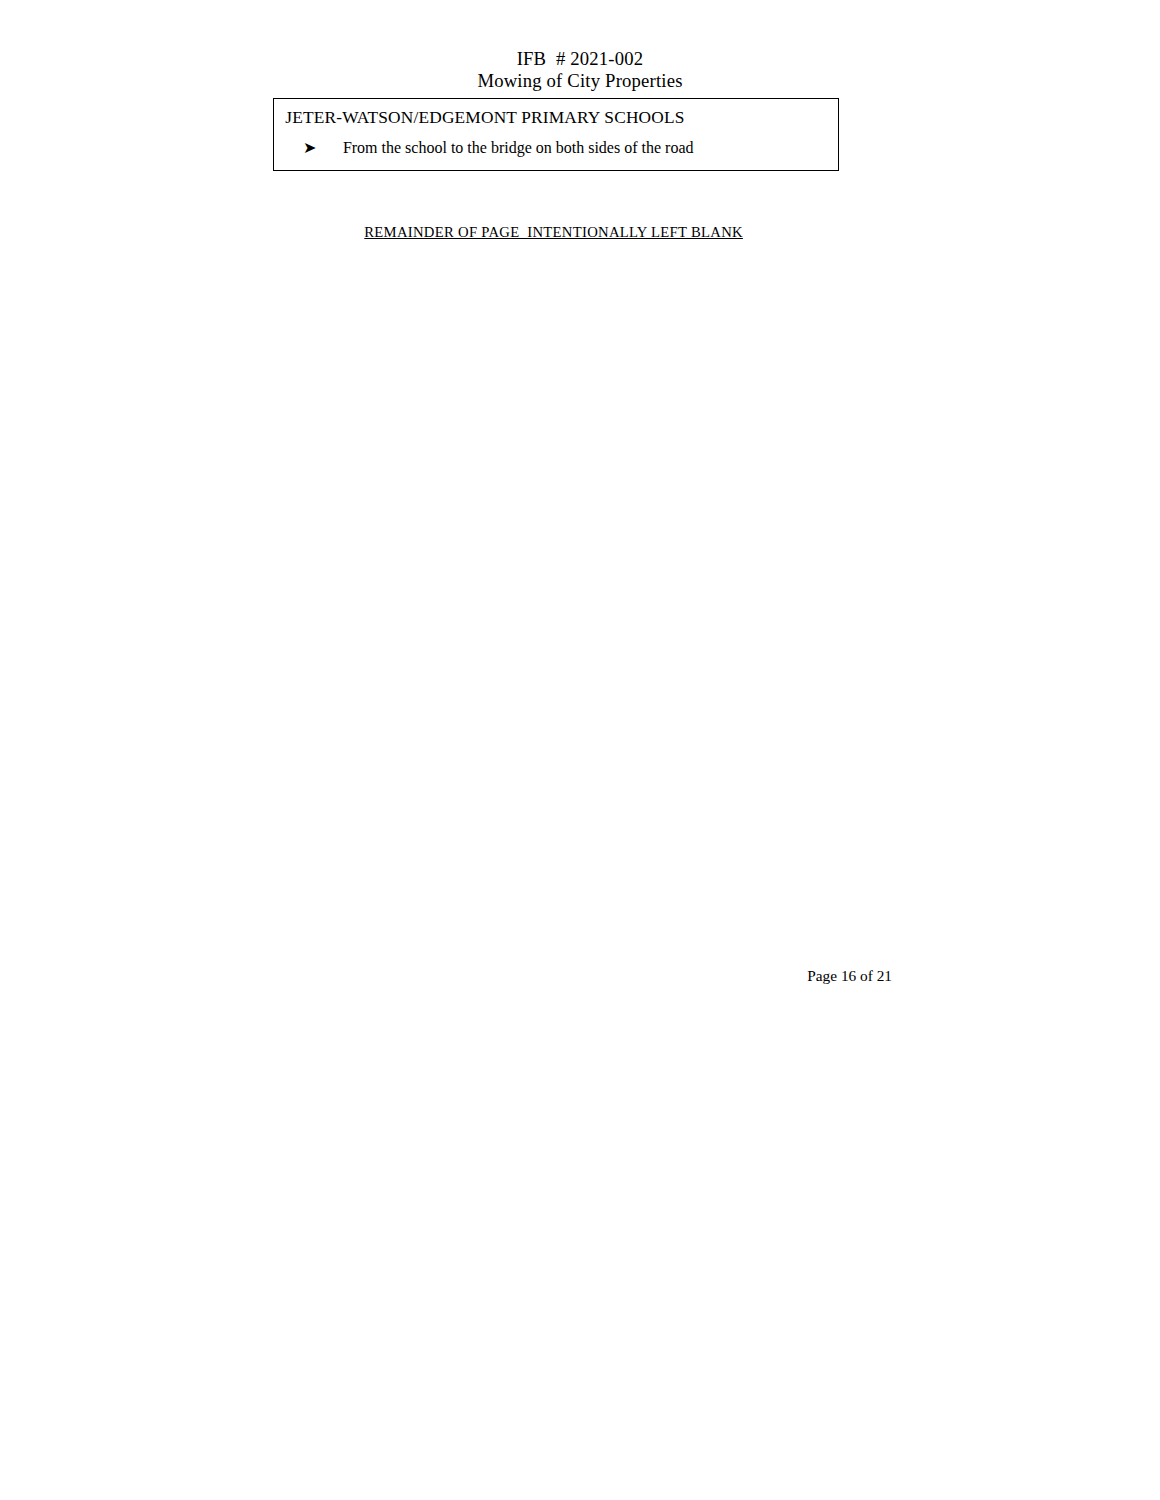IFB # 2021-002
Mowing of City Properties
JETER-WATSON/EDGEMONT PRIMARY SCHOOLS
➤
From the school to the bridge on both sides of the road
REMAINDER OF PAGE INTENTIONALLY LEFT BLANK
Page 16 of 21